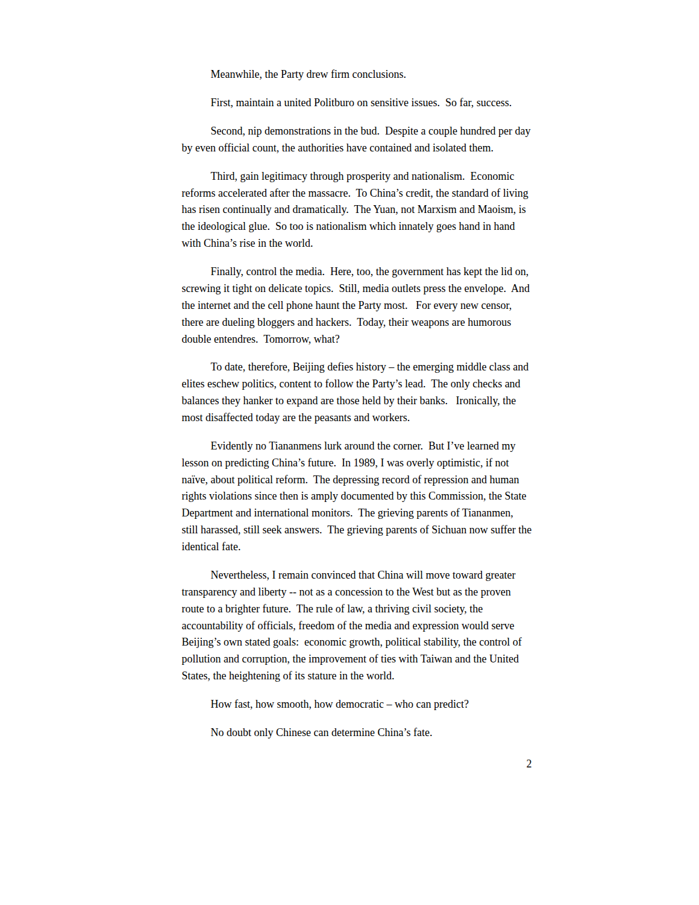Meanwhile, the Party drew firm conclusions.
First, maintain a united Politburo on sensitive issues. So far, success.
Second, nip demonstrations in the bud. Despite a couple hundred per day by even official count, the authorities have contained and isolated them.
Third, gain legitimacy through prosperity and nationalism. Economic reforms accelerated after the massacre. To China’s credit, the standard of living has risen continually and dramatically. The Yuan, not Marxism and Maoism, is the ideological glue. So too is nationalism which innately goes hand in hand with China’s rise in the world.
Finally, control the media. Here, too, the government has kept the lid on, screwing it tight on delicate topics. Still, media outlets press the envelope. And the internet and the cell phone haunt the Party most. For every new censor, there are dueling bloggers and hackers. Today, their weapons are humorous double entendres. Tomorrow, what?
To date, therefore, Beijing defies history – the emerging middle class and elites eschew politics, content to follow the Party’s lead. The only checks and balances they hanker to expand are those held by their banks. Ironically, the most disaffected today are the peasants and workers.
Evidently no Tiananmens lurk around the corner. But I’ve learned my lesson on predicting China’s future. In 1989, I was overly optimistic, if not naïve, about political reform. The depressing record of repression and human rights violations since then is amply documented by this Commission, the State Department and international monitors. The grieving parents of Tiananmen, still harassed, still seek answers. The grieving parents of Sichuan now suffer the identical fate.
Nevertheless, I remain convinced that China will move toward greater transparency and liberty -- not as a concession to the West but as the proven route to a brighter future. The rule of law, a thriving civil society, the accountability of officials, freedom of the media and expression would serve Beijing’s own stated goals: economic growth, political stability, the control of pollution and corruption, the improvement of ties with Taiwan and the United States, the heightening of its stature in the world.
How fast, how smooth, how democratic – who can predict?
No doubt only Chinese can determine China’s fate.
2